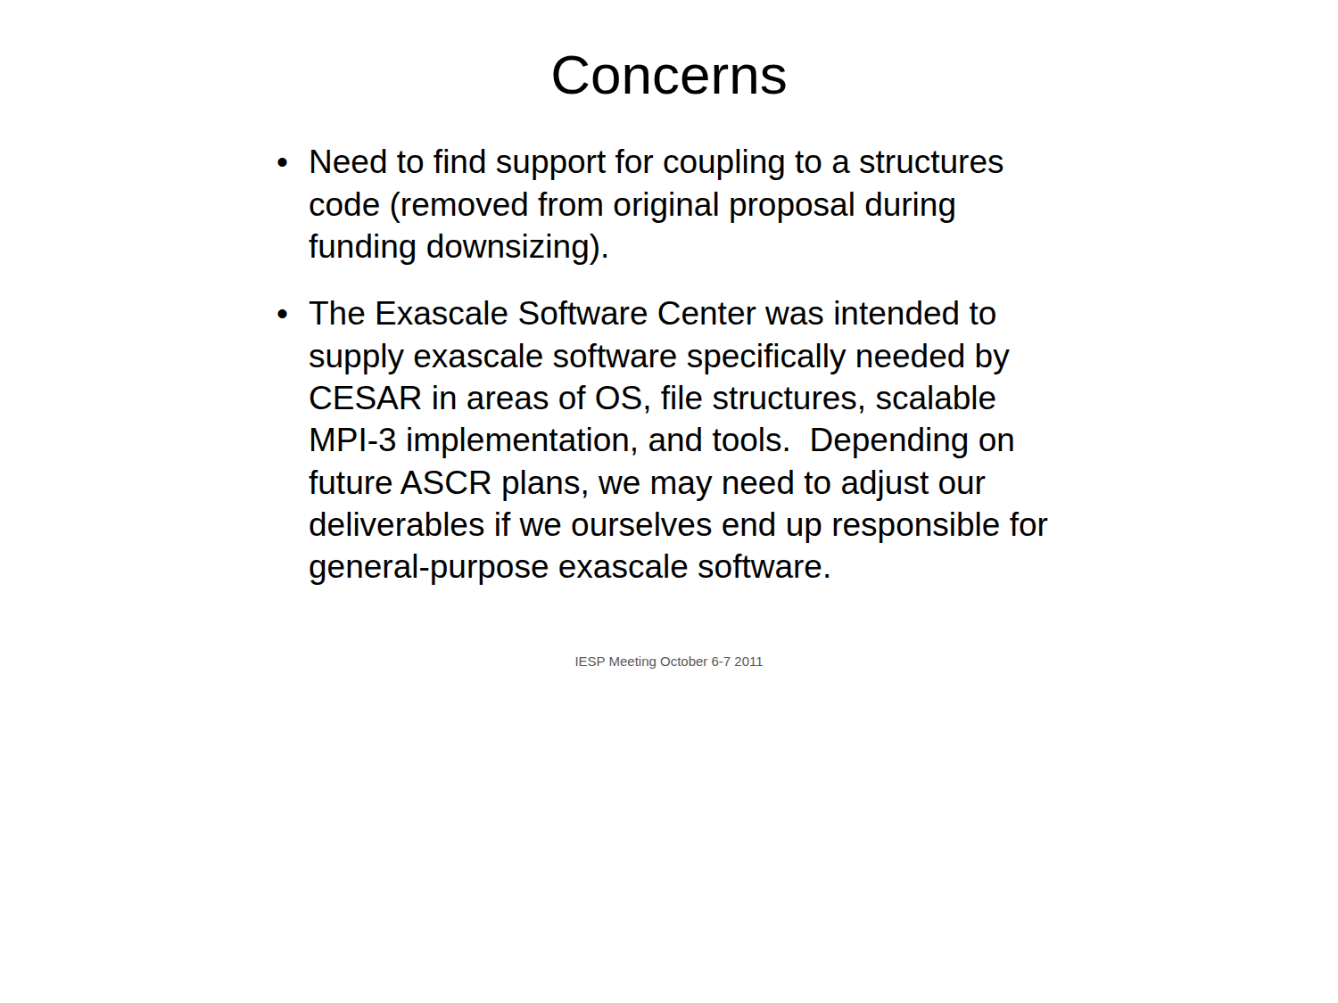Concerns
Need to find support for coupling to a structures code (removed from original proposal during funding downsizing).
The Exascale Software Center was intended to supply exascale software specifically needed by CESAR in areas of OS, file structures, scalable MPI-3 implementation, and tools. Depending on future ASCR plans, we may need to adjust our deliverables if we ourselves end up responsible for general-purpose exascale software.
IESP Meeting October 6-7 2011